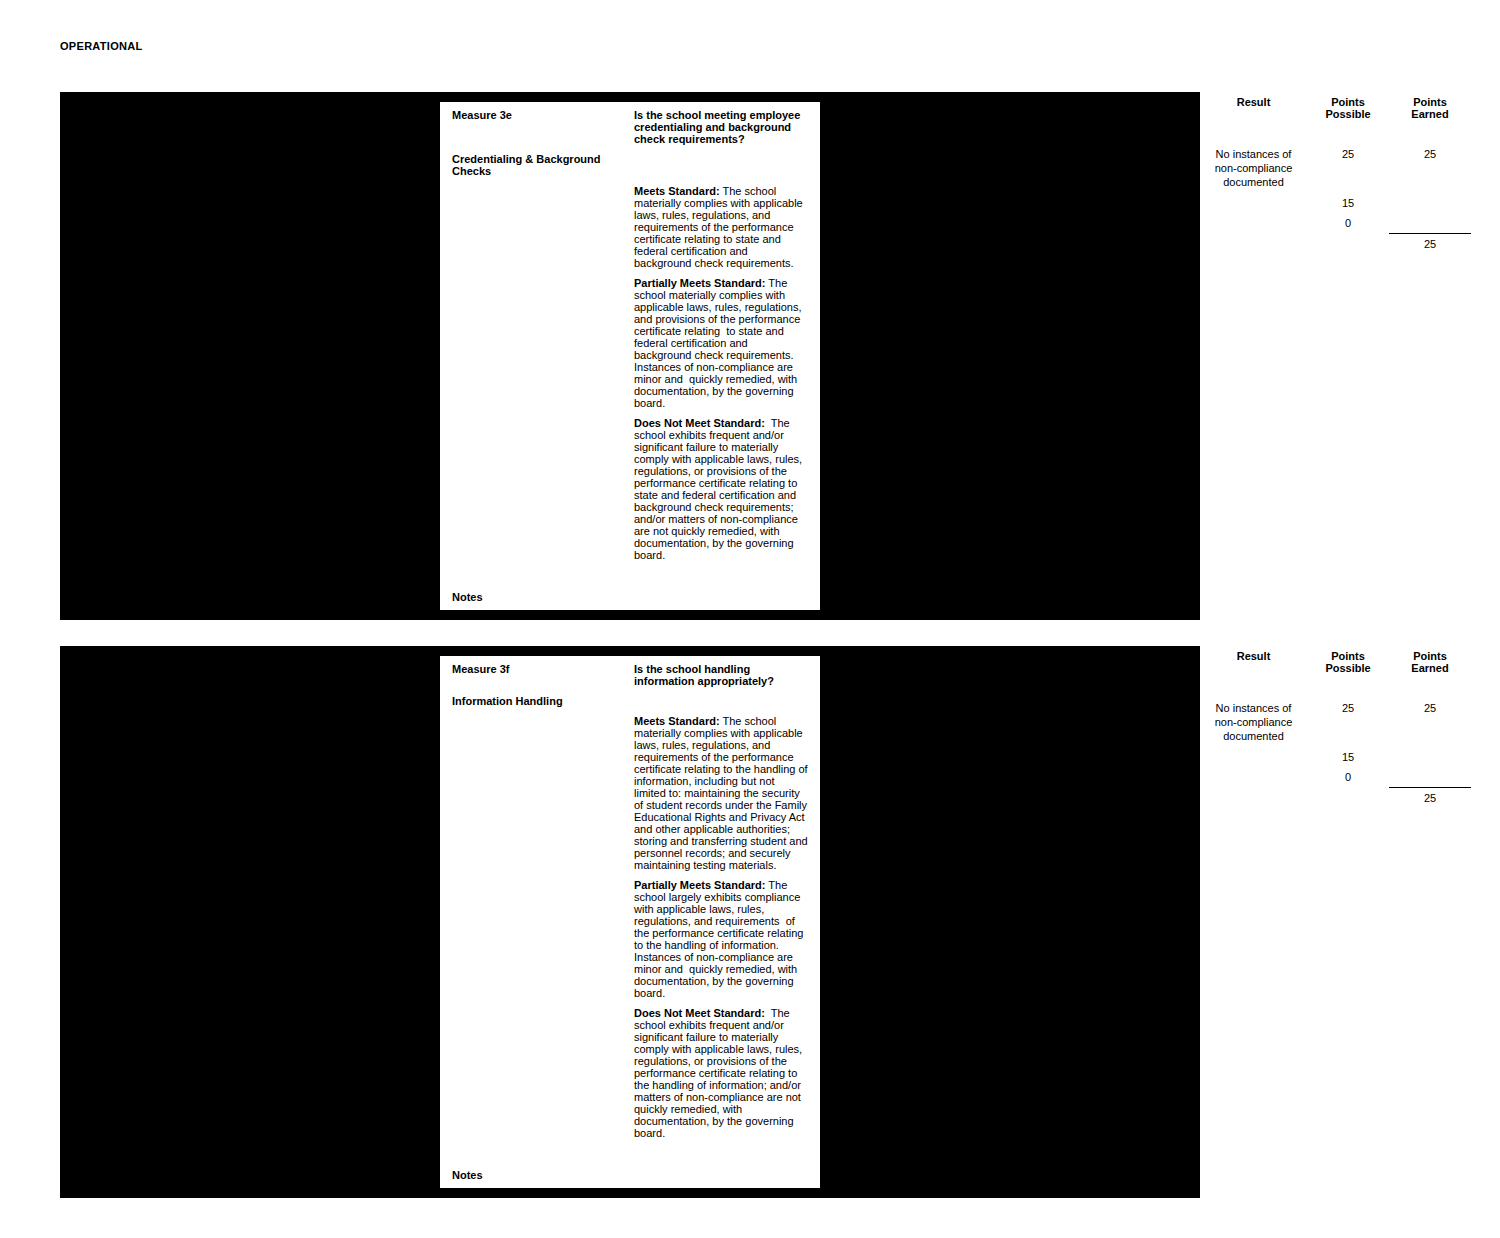OPERATIONAL
| / / / Measure 3e / Is the school meeting employee credentialing and background check requirements? / / Credentialing & Background Checks / / / / Meets Standard: The school materially complies with applicable laws, rules, regulations, and requirements of the performance certificate relating to state and federal certification and background check requirements. / / / Partially Meets Standard: The school materially complies with applicable laws, rules, regulations, and provisions of the performance certificate relating to state and federal certification and background check requirements. Instances of non-compliance are minor and quickly remedied, with documentation, by the governing board. / / / Does Not Meet Standard: The school exhibits frequent and/or significant failure to materially comply with applicable laws, rules, regulations, or provisions of the performance certificate relating to state and federal certification and background check requirements; and/or matters of non-compliance are not quickly remedied, with documentation, by the governing board. / / Notes / / / / | / Result / Points Possible / Points Earned / / No instances of non-compliance documented / 25 / 25 / / / 15 / / / / 0 / / / / / 25 / |
| / / / Measure 3f / Is the school handling information appropriately? / / Information Handling / / / / Meets Standard: The school materially complies with applicable laws, rules, regulations, and requirements of the performance certificate relating to the handling of information, including but not limited to: maintaining the security of student records under the Family Educational Rights and Privacy Act and other applicable authorities; storing and transferring student and personnel records; and securely maintaining testing materials. / / / Partially Meets Standard: The school largely exhibits compliance with applicable laws, rules, regulations, and requirements of the performance certificate relating to the handling of information. Instances of non-compliance are minor and quickly remedied, with documentation, by the governing board. / / / Does Not Meet Standard: The school exhibits frequent and/or significant failure to materially comply with applicable laws, rules, regulations, or provisions of the performance certificate relating to the handling of information; and/or matters of non-compliance are not quickly remedied, with documentation, by the governing board. / / Notes / / / / | / Result / Points Possible / Points Earned / / No instances of non-compliance documented / 25 / 25 / / / 15 / / / / 0 / / / / / 25 / |